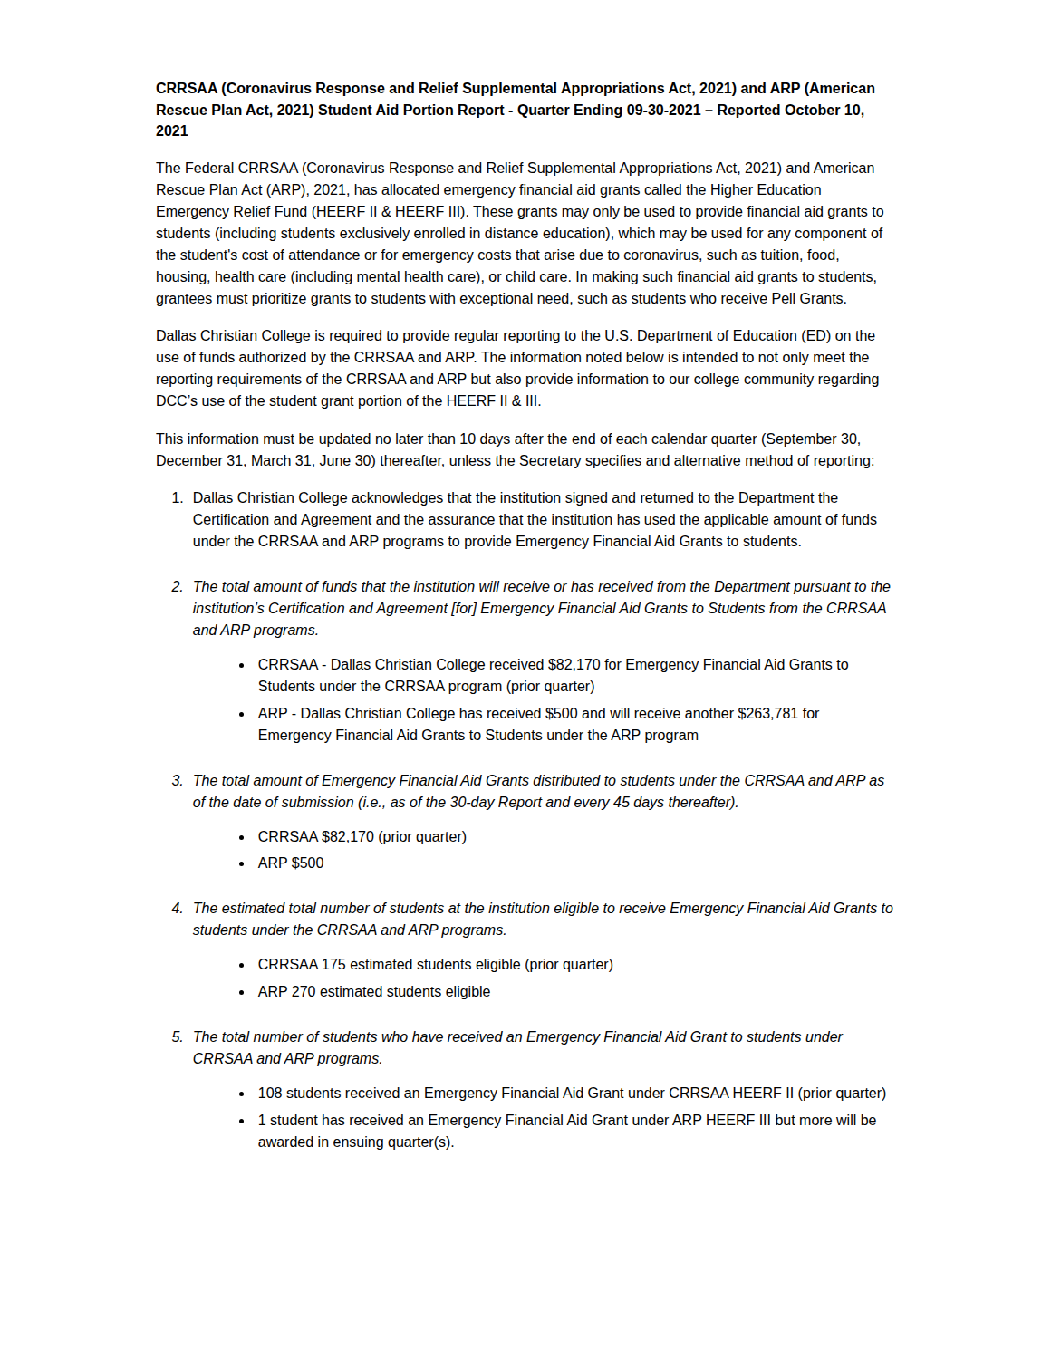CRRSAA (Coronavirus Response and Relief Supplemental Appropriations Act, 2021) and ARP (American Rescue Plan Act, 2021) Student Aid Portion Report - Quarter Ending 09-30-2021 – Reported October 10, 2021
The Federal CRRSAA (Coronavirus Response and Relief Supplemental Appropriations Act, 2021) and American Rescue Plan Act (ARP), 2021, has allocated emergency financial aid grants called the Higher Education Emergency Relief Fund (HEERF II & HEERF III). These grants may only be used to provide financial aid grants to students (including students exclusively enrolled in distance education), which may be used for any component of the student's cost of attendance or for emergency costs that arise due to coronavirus, such as tuition, food, housing, health care (including mental health care), or child care. In making such financial aid grants to students, grantees must prioritize grants to students with exceptional need, such as students who receive Pell Grants.
Dallas Christian College is required to provide regular reporting to the U.S. Department of Education (ED) on the use of funds authorized by the CRRSAA and ARP. The information noted below is intended to not only meet the reporting requirements of the CRRSAA and ARP but also provide information to our college community regarding DCC’s use of the student grant portion of the HEERF II & III.
This information must be updated no later than 10 days after the end of each calendar quarter (September 30, December 31, March 31, June 30) thereafter, unless the Secretary specifies and alternative method of reporting:
Dallas Christian College acknowledges that the institution signed and returned to the Department the Certification and Agreement and the assurance that the institution has used the applicable amount of funds under the CRRSAA and ARP programs to provide Emergency Financial Aid Grants to students.
The total amount of funds that the institution will receive or has received from the Department pursuant to the institution’s Certification and Agreement [for] Emergency Financial Aid Grants to Students from the CRRSAA and ARP programs.
CRRSAA - Dallas Christian College received $82,170 for Emergency Financial Aid Grants to Students under the CRRSAA program (prior quarter)
ARP - Dallas Christian College has received $500 and will receive another $263,781 for Emergency Financial Aid Grants to Students under the ARP program
The total amount of Emergency Financial Aid Grants distributed to students under the CRRSAA and ARP as of the date of submission (i.e., as of the 30-day Report and every 45 days thereafter).
CRRSAA $82,170 (prior quarter)
ARP $500
The estimated total number of students at the institution eligible to receive Emergency Financial Aid Grants to students under the CRRSAA and ARP programs.
CRRSAA 175 estimated students eligible (prior quarter)
ARP 270 estimated students eligible
The total number of students who have received an Emergency Financial Aid Grant to students under CRRSAA and ARP programs.
108 students received an Emergency Financial Aid Grant under CRRSAA HEERF II (prior quarter)
1 student has received an Emergency Financial Aid Grant under ARP HEERF III but more will be awarded in ensuing quarter(s).